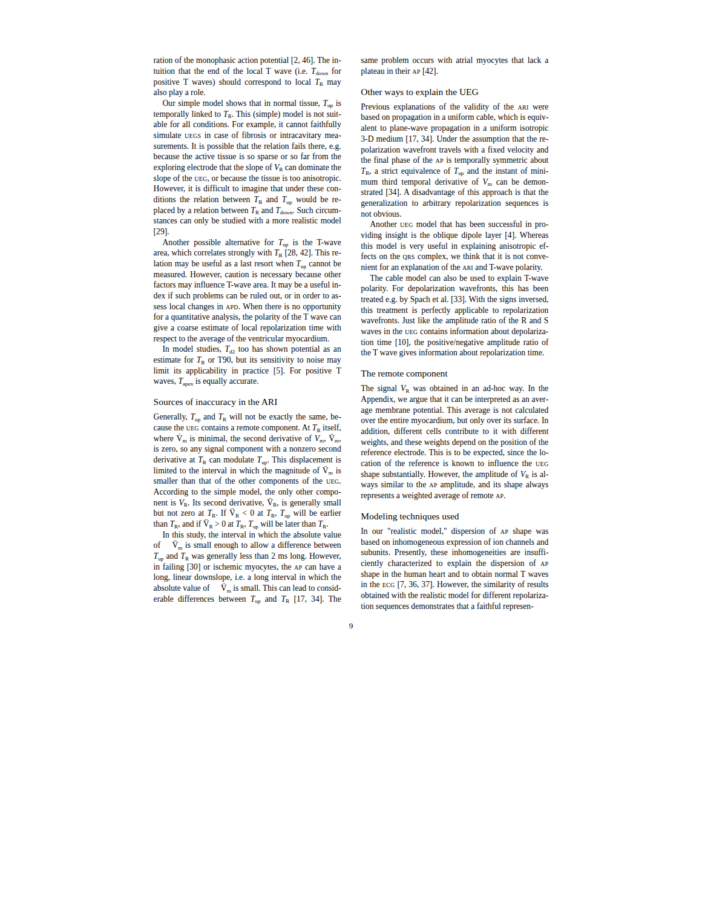ration of the monophasic action potential [2, 46]. The intuition that the end of the local T wave (i.e. Tdown for positive T waves) should correspond to local TR may also play a role.
Our simple model shows that in normal tissue, Tup is temporally linked to TR. This (simple) model is not suitable for all conditions. For example, it cannot faithfully simulate uegs in case of fibrosis or intracavitary measurements. It is possible that the relation fails there, e.g. because the active tissue is so sparse or so far from the exploring electrode that the slope of VR can dominate the slope of the ueg, or because the tissue is too anisotropic. However, it is difficult to imagine that under these conditions the relation between TR and Tup would be replaced by a relation between TR and Tdown. Such circumstances can only be studied with a more realistic model [29].
Another possible alternative for Tup is the T-wave area, which correlates strongly with TR [28, 42]. This relation may be useful as a last resort when Tup cannot be measured. However, caution is necessary because other factors may influence T-wave area. It may be a useful index if such problems can be ruled out, or in order to assess local changes in apd. When there is no opportunity for a quantitative analysis, the polarity of the T wave can give a coarse estimate of local repolarization time with respect to the average of the ventricular myocardium.
In model studies, Td2 too has shown potential as an estimate for TR or T90, but its sensitivity to noise may limit its applicability in practice [5]. For positive T waves, Tapex is equally accurate.
Sources of inaccuracy in the ARI
Generally, Tup and TR will not be exactly the same, because the ueg contains a remote component. At TR itself, where V̇m is minimal, the second derivative of Vm, V̈m, is zero, so any signal component with a nonzero second derivative at TR can modulate Tup. This displacement is limited to the interval in which the magnitude of V̈m is smaller than that of the other components of the ueg. According to the simple model, the only other component is VR. Its second derivative, V̈R, is generally small but not zero at TR. If V̈R < 0 at TR, Tup will be earlier than TR, and if V̈R > 0 at TR, Tup will be later than TR.
In this study, the interval in which the absolute value of V̈m is small enough to allow a difference between Tup and TR was generally less than 2 ms long. However, in failing [30] or ischemic myocytes, the ap can have a long, linear downslope, i.e. a long interval in which the absolute value of V̈m is small. This can lead to considerable differences between Tup and TR [17, 34]. The same problem occurs with atrial myocytes that lack a plateau in their ap [42].
Other ways to explain the UEG
Previous explanations of the validity of the ari were based on propagation in a uniform cable, which is equivalent to plane-wave propagation in a uniform isotropic 3-D medium [17, 34]. Under the assumption that the repolarization wavefront travels with a fixed velocity and the final phase of the ap is temporally symmetric about TR, a strict equivalence of Tup and the instant of minimum third temporal derivative of Vm can be demonstrated [34]. A disadvantage of this approach is that the generalization to arbitrary repolarization sequences is not obvious.
Another ueg model that has been successful in providing insight is the oblique dipole layer [4]. Whereas this model is very useful in explaining anisotropic effects on the qrs complex, we think that it is not convenient for an explanation of the ari and T-wave polarity.
The cable model can also be used to explain T-wave polarity. For depolarization wavefronts, this has been treated e.g. by Spach et al. [33]. With the signs inversed, this treatment is perfectly applicable to repolarization wavefronts. Just like the amplitude ratio of the R and S waves in the ueg contains information about depolarization time [10], the positive/negative amplitude ratio of the T wave gives information about repolarization time.
The remote component
The signal VR was obtained in an ad-hoc way. In the Appendix, we argue that it can be interpreted as an average membrane potential. This average is not calculated over the entire myocardium, but only over its surface. In addition, different cells contribute to it with different weights, and these weights depend on the position of the reference electrode. This is to be expected, since the location of the reference is known to influence the ueg shape substantially. However, the amplitude of VR is always similar to the ap amplitude, and its shape always represents a weighted average of remote ap.
Modeling techniques used
In our "realistic model," dispersion of ap shape was based on inhomogeneous expression of ion channels and subunits. Presently, these inhomogeneities are insufficiently characterized to explain the dispersion of ap shape in the human heart and to obtain normal T waves in the ecg [7, 36, 37]. However, the similarity of results obtained with the realistic model for different repolarization sequences demonstrates that a faithful represen-
9